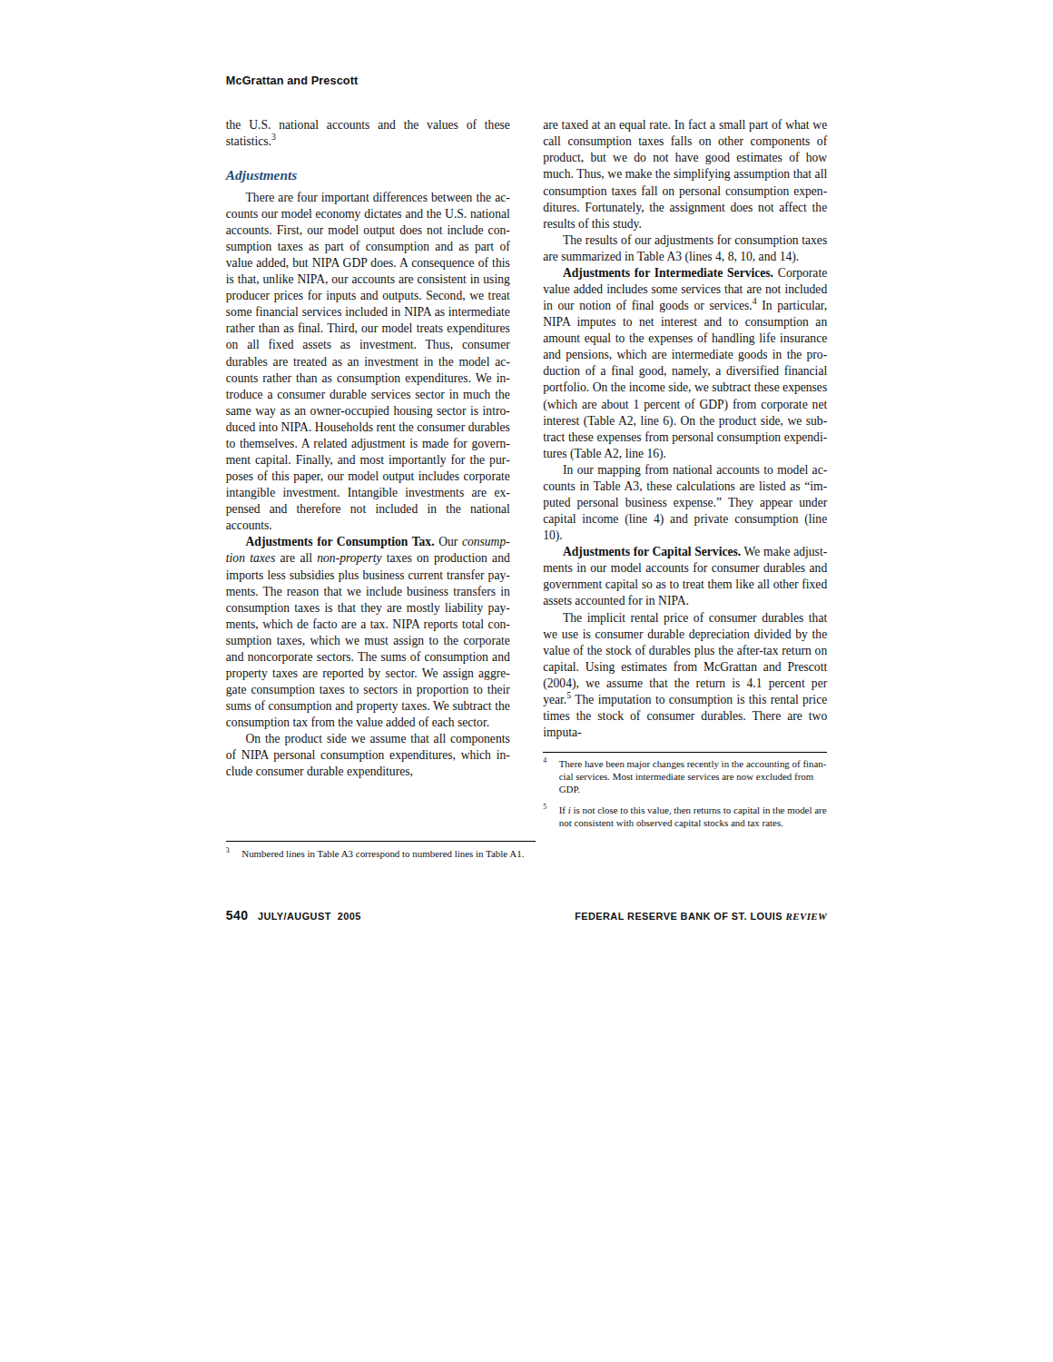McGrattan and Prescott
the U.S. national accounts and the values of these statistics.3
Adjustments
There are four important differences between the accounts our model economy dictates and the U.S. national accounts. First, our model output does not include consumption taxes as part of consumption and as part of value added, but NIPA GDP does. A consequence of this is that, unlike NIPA, our accounts are consistent in using producer prices for inputs and outputs. Second, we treat some financial services included in NIPA as intermediate rather than as final. Third, our model treats expenditures on all fixed assets as investment. Thus, consumer durables are treated as an investment in the model accounts rather than as consumption expenditures. We introduce a consumer durable services sector in much the same way as an owner-occupied housing sector is introduced into NIPA. Households rent the consumer durables to themselves. A related adjustment is made for government capital. Finally, and most importantly for the purposes of this paper, our model output includes corporate intangible investment. Intangible investments are expensed and therefore not included in the national accounts.
Adjustments for Consumption Tax. Our consumption taxes are all non-property taxes on production and imports less subsidies plus business current transfer payments. The reason that we include business transfers in consumption taxes is that they are mostly liability payments, which de facto are a tax. NIPA reports total consumption taxes, which we must assign to the corporate and noncorporate sectors. The sums of consumption and property taxes are reported by sector. We assign aggregate consumption taxes to sectors in proportion to their sums of consumption and property taxes. We subtract the consumption tax from the value added of each sector.
On the product side we assume that all components of NIPA personal consumption expenditures, which include consumer durable expenditures,
are taxed at an equal rate. In fact a small part of what we call consumption taxes falls on other components of product, but we do not have good estimates of how much. Thus, we make the simplifying assumption that all consumption taxes fall on personal consumption expenditures. Fortunately, the assignment does not affect the results of this study.
The results of our adjustments for consumption taxes are summarized in Table A3 (lines 4, 8, 10, and 14).
Adjustments for Intermediate Services. Corporate value added includes some services that are not included in our notion of final goods or services.4 In particular, NIPA imputes to net interest and to consumption an amount equal to the expenses of handling life insurance and pensions, which are intermediate goods in the production of a final good, namely, a diversified financial portfolio. On the income side, we subtract these expenses (which are about 1 percent of GDP) from corporate net interest (Table A2, line 6). On the product side, we subtract these expenses from personal consumption expenditures (Table A2, line 16).
In our mapping from national accounts to model accounts in Table A3, these calculations are listed as “imputed personal business expense.” They appear under capital income (line 4) and private consumption (line 10).
Adjustments for Capital Services. We make adjustments in our model accounts for consumer durables and government capital so as to treat them like all other fixed assets accounted for in NIPA.
The implicit rental price of consumer durables that we use is consumer durable depreciation divided by the value of the stock of durables plus the after-tax return on capital. Using estimates from McGrattan and Prescott (2004), we assume that the return is 4.1 percent per year.5 The imputation to consumption is this rental price times the stock of consumer durables. There are two imputa-
4
There have been major changes recently in the accounting of financial services. Most intermediate services are now excluded from GDP.
5
If i is not close to this value, then returns to capital in the model are not consistent with observed capital stocks and tax rates.
3
Numbered lines in Table A3 correspond to numbered lines in Table A1.
540 JULY/AUGUST 2005
FEDERAL RESERVE BANK OF ST. LOUIS REVIEW